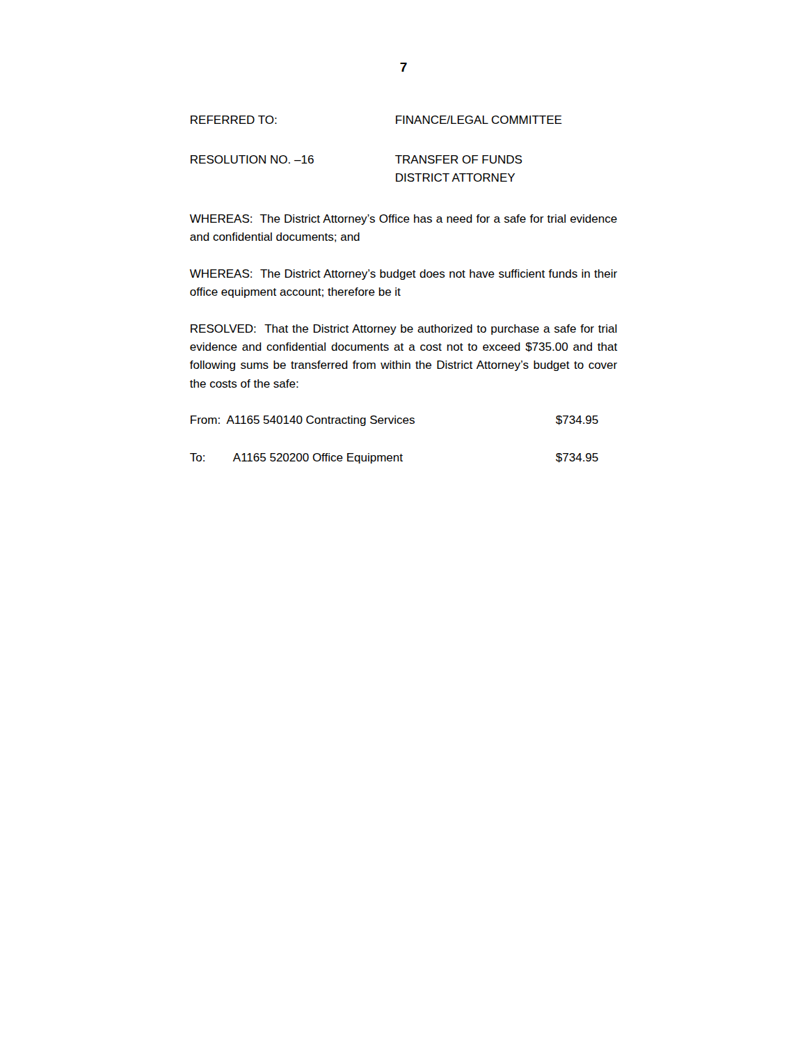7
REFERRED TO:
FINANCE/LEGAL COMMITTEE
RESOLUTION NO. –16
TRANSFER OF FUNDS DISTRICT ATTORNEY
WHEREAS: The District Attorney’s Office has a need for a safe for trial evidence and confidential documents; and
WHEREAS: The District Attorney’s budget does not have sufficient funds in their office equipment account; therefore be it
RESOLVED: That the District Attorney be authorized to purchase a safe for trial evidence and confidential documents at a cost not to exceed $735.00 and that following sums be transferred from within the District Attorney’s budget to cover the costs of the safe:
From:
A1165 540140 Contracting Services
$734.95
To:
A1165 520200 Office Equipment
$734.95